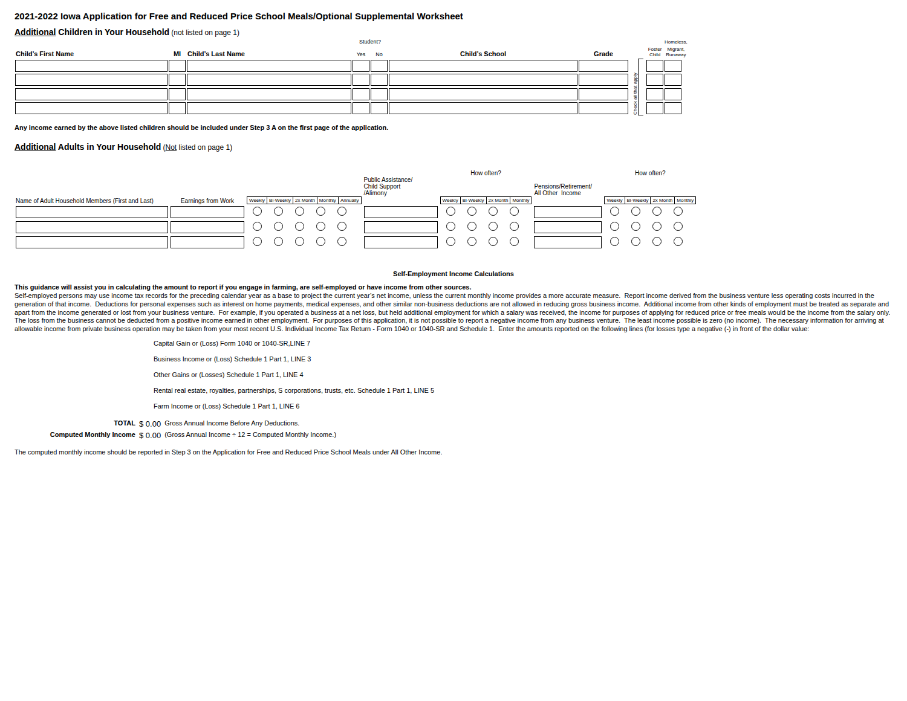2021-2022 Iowa Application for Free and Reduced Price School Meals/Optional Supplemental Worksheet
Additional Children in Your Household
(not listed on page 1)
| | | | Student? | | | | | Homeless, |
| Child’s First Name | MI | Child’s Last Name | Yes | No | Child’s School | Grade | | Foster Child | Migrant, Runaway |
| | | | | | | | / Check all that apply / / | | |
Any income earned by the above listed children should be included under Step 3 A on the first page of the application.
Additional Adults in Your Household
(Not listed on page 1)
| | | | | How often? | | How often? |
| | | | Public Assistance/ Child Support /Alimony | | Pensions/Retirement/ All Other Income | |
| Name of Adult Household Members (First and Last) | Earnings from Work | / Weekly / Bi-Weekly / 2x Month / Monthly / Annually / | | / Weekly / Bi-Weekly / 2x Month / Monthly / | | / Weekly / Bi-Weekly / 2x Month / Monthly / |
Self-Employment Income Calculations
This guidance will assist you in calculating the amount to report if you engage in farming, are self-employed or have income from other sources.
Self-employed persons may use income tax records for the preceding calendar year as a base to project the current year’s net income, unless the current monthly income provides a more accurate measure. Report income derived from the business venture less operating costs incurred in the generation of that income. Deductions for personal expenses such as interest on home payments, medical expenses, and other similar non-business deductions are not allowed in reducing gross business income. Additional income from other kinds of employment must be treated as separate and apart from the income generated or lost from your business venture. For example, if you operated a business at a net loss, but held additional employment for which a salary was received, the income for purposes of applying for reduced price or free meals would be the income from the salary only. The loss from the business cannot be deducted from a positive income earned in other employment. For purposes of this application, it is not possible to report a negative income from any business venture. The least income possible is zero (no income). The necessary information for arriving at allowable income from private business operation may be taken from your most recent U.S. Individual Income Tax Return - Form 1040 or 1040-SR and Schedule 1. Enter the amounts reported on the following lines (for losses type a negative (-) in front of the dollar value:
Capital Gain or (Loss) Form 1040 or 1040-SR,LINE 7
Business Income or (Loss) Schedule 1 Part 1, LINE 3
Other Gains or (Losses) Schedule 1 Part 1, LINE 4
Rental real estate, royalties, partnerships, S corporations, trusts, etc. Schedule 1 Part 1, LINE 5
Farm Income or (Loss) Schedule 1 Part 1, LINE 6
| TOTAL | $ 0.00 | Gross Annual Income Before Any Deductions. |
| Computed Monthly Income | $ 0.00 | (Gross Annual Income ÷ 12 = Computed Monthly Income.) |
The computed monthly income should be reported in Step 3 on the Application for Free and Reduced Price School Meals under All Other Income.